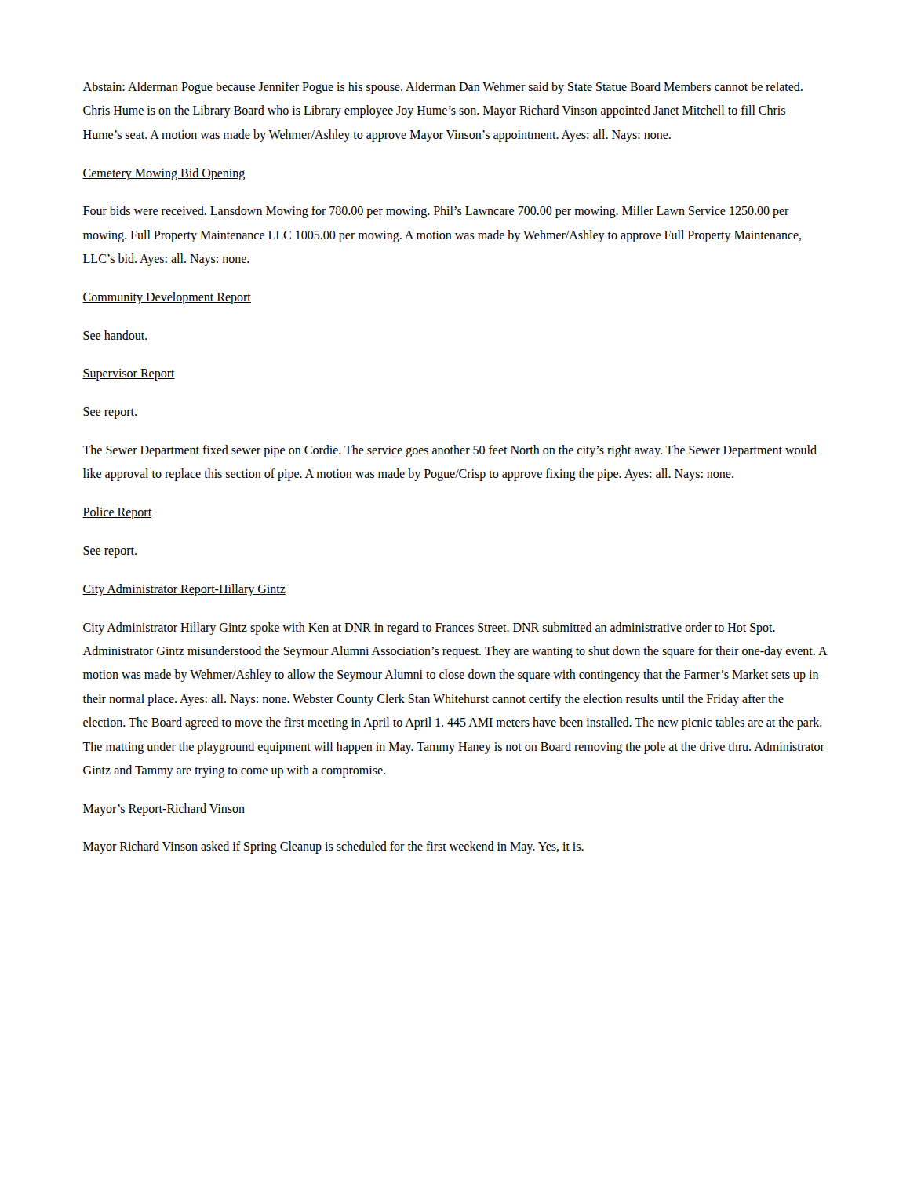Abstain: Alderman Pogue because Jennifer Pogue is his spouse. Alderman Dan Wehmer said by State Statue Board Members cannot be related. Chris Hume is on the Library Board who is Library employee Joy Hume’s son. Mayor Richard Vinson appointed Janet Mitchell to fill Chris Hume’s seat. A motion was made by Wehmer/Ashley to approve Mayor Vinson’s appointment. Ayes: all. Nays: none.
Cemetery Mowing Bid Opening
Four bids were received. Lansdown Mowing for 780.00 per mowing. Phil’s Lawncare 700.00 per mowing. Miller Lawn Service 1250.00 per mowing. Full Property Maintenance LLC 1005.00 per mowing. A motion was made by Wehmer/Ashley to approve Full Property Maintenance, LLC’s bid. Ayes: all. Nays: none.
Community Development Report
See handout.
Supervisor Report
See report.
The Sewer Department fixed sewer pipe on Cordie. The service goes another 50 feet North on the city’s right away. The Sewer Department would like approval to replace this section of pipe. A motion was made by Pogue/Crisp to approve fixing the pipe. Ayes: all. Nays: none.
Police Report
See report.
City Administrator Report-Hillary Gintz
City Administrator Hillary Gintz spoke with Ken at DNR in regard to Frances Street. DNR submitted an administrative order to Hot Spot. Administrator Gintz misunderstood the Seymour Alumni Association’s request. They are wanting to shut down the square for their one-day event. A motion was made by Wehmer/Ashley to allow the Seymour Alumni to close down the square with contingency that the Farmer’s Market sets up in their normal place. Ayes: all. Nays: none. Webster County Clerk Stan Whitehurst cannot certify the election results until the Friday after the election. The Board agreed to move the first meeting in April to April 1. 445 AMI meters have been installed. The new picnic tables are at the park. The matting under the playground equipment will happen in May. Tammy Haney is not on Board removing the pole at the drive thru. Administrator Gintz and Tammy are trying to come up with a compromise.
Mayor’s Report-Richard Vinson
Mayor Richard Vinson asked if Spring Cleanup is scheduled for the first weekend in May. Yes, it is.